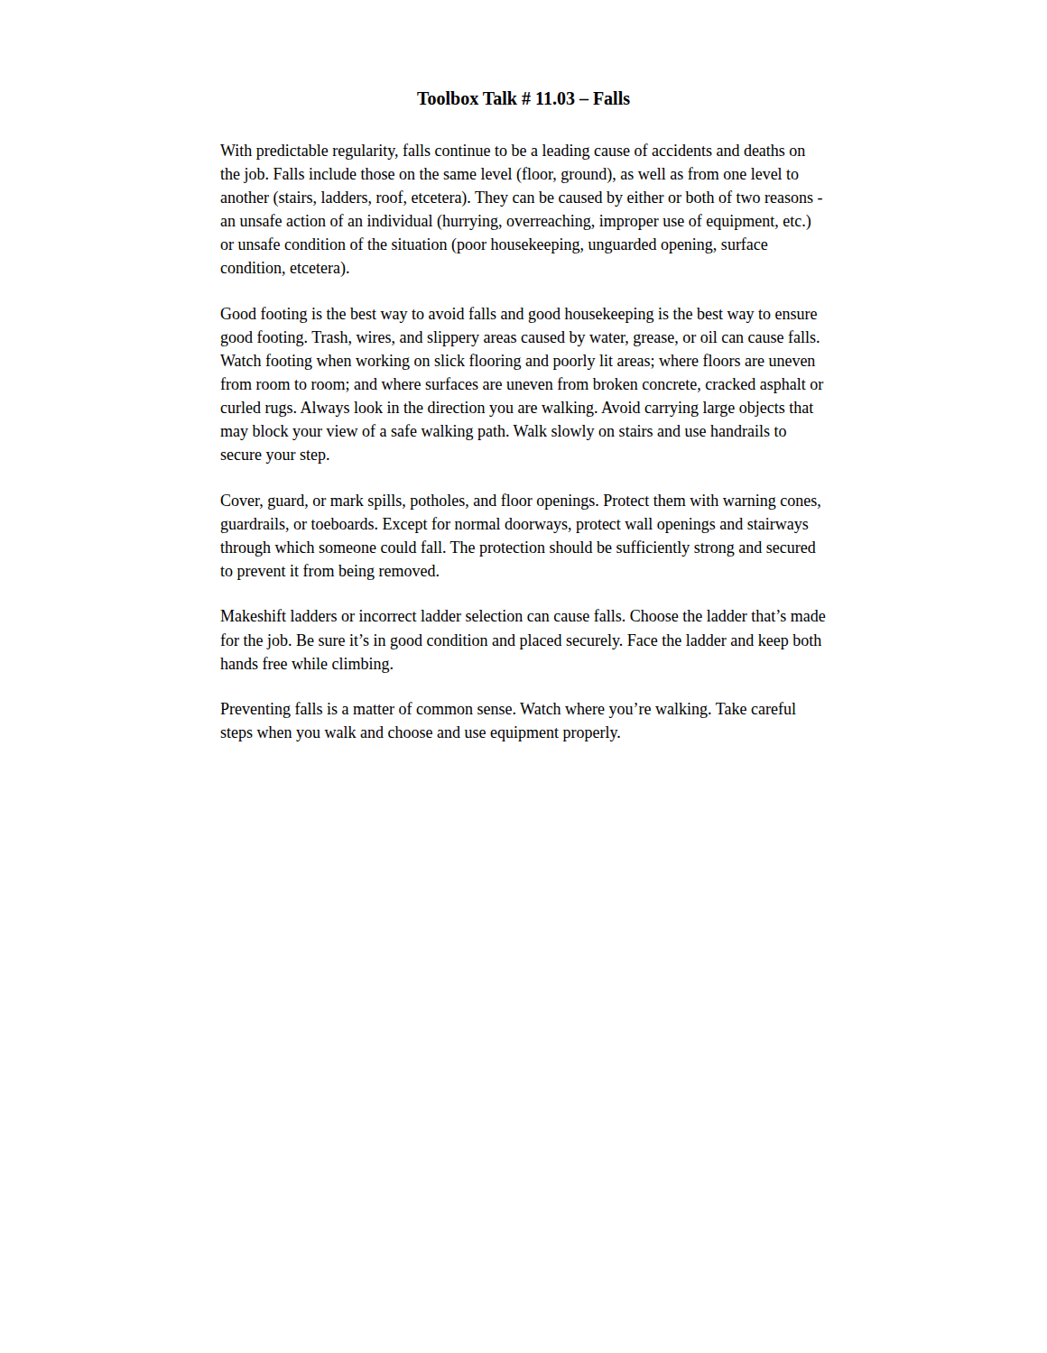Toolbox Talk # 11.03 – Falls
With predictable regularity, falls continue to be a leading cause of accidents and deaths on the job. Falls include those on the same level (floor, ground), as well as from one level to another (stairs, ladders, roof, etcetera). They can be caused by either or both of two reasons - an unsafe action of an individual (hurrying, overreaching, improper use of equipment, etc.) or unsafe condition of the situation (poor housekeeping, unguarded opening, surface condition, etcetera).
Good footing is the best way to avoid falls and good housekeeping is the best way to ensure good footing. Trash, wires, and slippery areas caused by water, grease, or oil can cause falls. Watch footing when working on slick flooring and poorly lit areas; where floors are uneven from room to room; and where surfaces are uneven from broken concrete, cracked asphalt or curled rugs. Always look in the direction you are walking. Avoid carrying large objects that may block your view of a safe walking path. Walk slowly on stairs and use handrails to secure your step.
Cover, guard, or mark spills, potholes, and floor openings. Protect them with warning cones, guardrails, or toeboards. Except for normal doorways, protect wall openings and stairways through which someone could fall. The protection should be sufficiently strong and secured to prevent it from being removed.
Makeshift ladders or incorrect ladder selection can cause falls. Choose the ladder that’s made for the job. Be sure it’s in good condition and placed securely. Face the ladder and keep both hands free while climbing.
Preventing falls is a matter of common sense. Watch where you’re walking. Take careful steps when you walk and choose and use equipment properly.